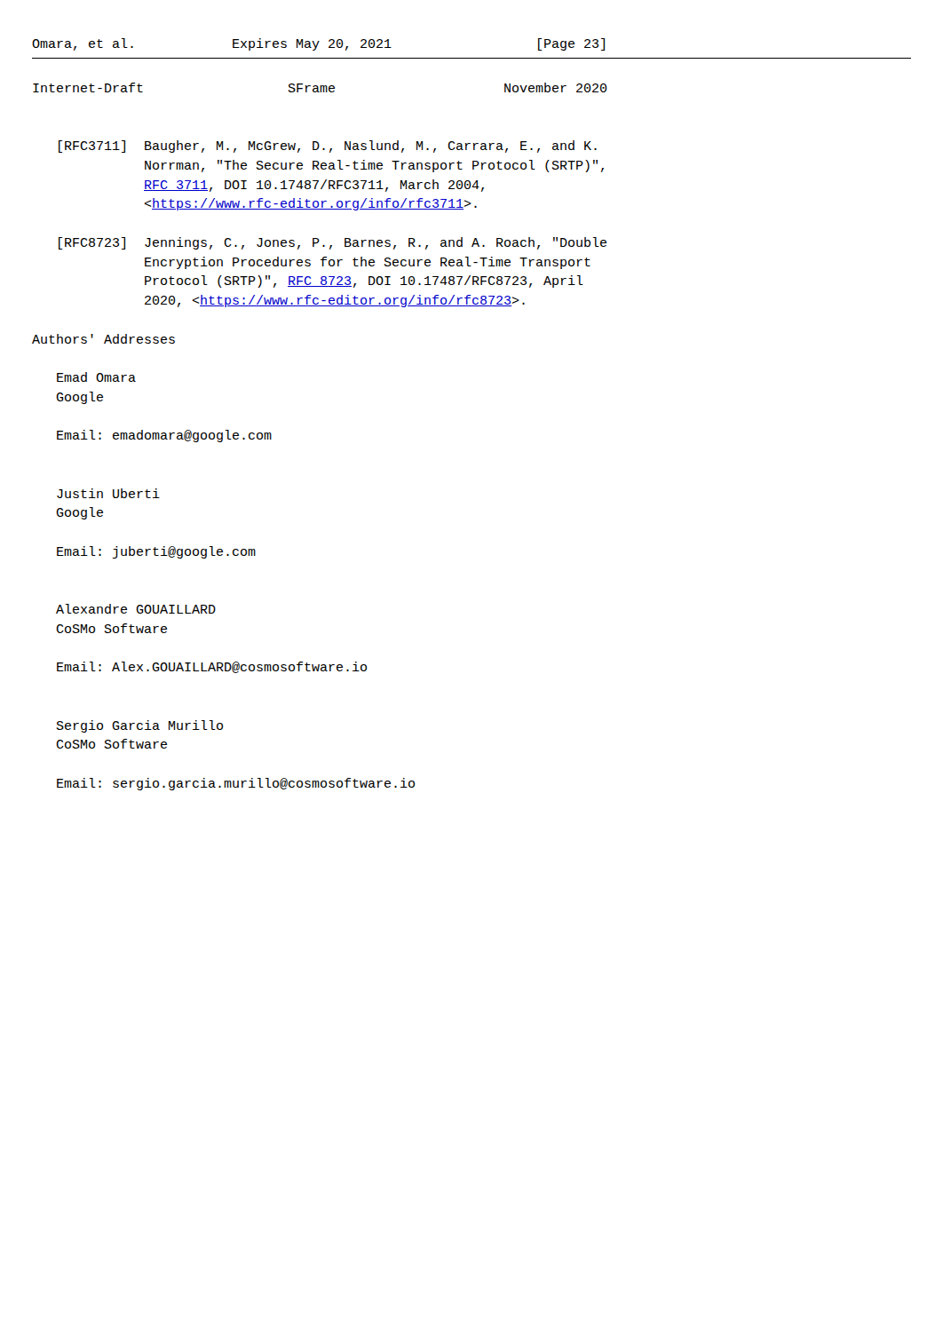Omara, et al.            Expires May 20, 2021                  [Page 23]
Internet-Draft                  SFrame                     November 2020


   [RFC3711]  Baugher, M., McGrew, D., Naslund, M., Carrara, E., and K.
              Norrman, "The Secure Real-time Transport Protocol (SRTP)",
              RFC 3711, DOI 10.17487/RFC3711, March 2004,
              <https://www.rfc-editor.org/info/rfc3711>.

   [RFC8723]  Jennings, C., Jones, P., Barnes, R., and A. Roach, "Double
              Encryption Procedures for the Secure Real-Time Transport
              Protocol (SRTP)", RFC 8723, DOI 10.17487/RFC8723, April
              2020, <https://www.rfc-editor.org/info/rfc8723>.

Authors' Addresses

   Emad Omara
   Google

   Email: emadomara@google.com


   Justin Uberti
   Google

   Email: juberti@google.com


   Alexandre GOUAILLARD
   CoSMo Software

   Email: Alex.GOUAILLARD@cosmosoftware.io


   Sergio Garcia Murillo
   CoSMo Software

   Email: sergio.garcia.murillo@cosmosoftware.io